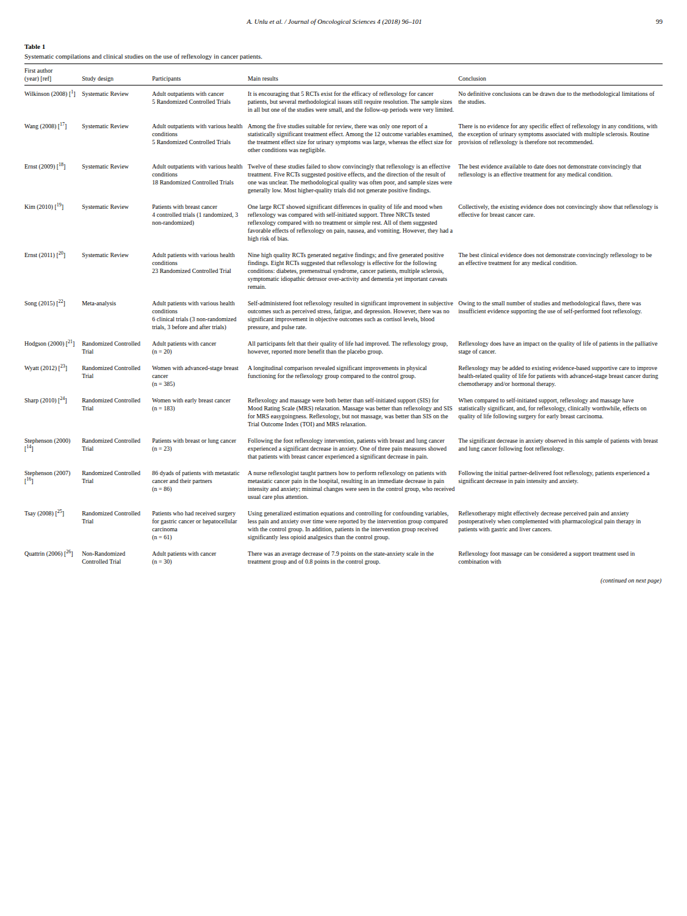A. Unlu et al. / Journal of Oncological Sciences 4 (2018) 96–101
99
Table 1 Systematic compilations and clinical studies on the use of reflexology in cancer patients.
| First author (year) [ref] | Study design | Participants | Main results | Conclusion |
| --- | --- | --- | --- | --- |
| Wilkinson (2008) [ 1 ] | Systematic Review | Adult outpatients with cancer 5 Randomized Controlled Trials | It is encouraging that 5 RCTs exist for the efficacy of reflexology for cancer patients, but several methodological issues still require resolution. The sample sizes in all but one of the studies were small, and the follow-up periods were very limited. | No definitive conclusions can be drawn due to the methodological limitations of the studies. |
| Wang (2008) [ 17 ] | Systematic Review | Adult outpatients with various health conditions 5 Randomized Controlled Trials | Among the five studies suitable for review, there was only one report of a statistically significant treatment effect. Among the 12 outcome variables examined, the treatment effect size for urinary symptoms was large, whereas the effect size for other conditions was negligible. | There is no evidence for any specific effect of reflexology in any conditions, with the exception of urinary symptoms associated with multiple sclerosis. Routine provision of reflexology is therefore not recommended. |
| Ernst (2009) [ 18 ] | Systematic Review | Adult outpatients with various health conditions 18 Randomized Controlled Trials | Twelve of these studies failed to show convincingly that reflexology is an effective treatment. Five RCTs suggested positive effects, and the direction of the result of one was unclear. The methodological quality was often poor, and sample sizes were generally low. Most higher-quality trials did not generate positive findings. | The best evidence available to date does not demonstrate convincingly that reflexology is an effective treatment for any medical condition. |
| Kim (2010) [ 19 ] | Systematic Review | Patients with breast cancer 4 controlled trials (1 randomized, 3 non-randomized) | One large RCT showed significant differences in quality of life and mood when reflexology was compared with self-initiated support. Three NRCTs tested reflexology compared with no treatment or simple rest. All of them suggested favorable effects of reflexology on pain, nausea, and vomiting. However, they had a high risk of bias. | Collectively, the existing evidence does not convincingly show that reflexology is effective for breast cancer care. |
| Ernst (2011) [ 20 ] | Systematic Review | Adult patients with various health conditions 23 Randomized Controlled Trial | Nine high quality RCTs generated negative findings; and five generated positive findings. Eight RCTs suggested that reflexology is effective for the following conditions: diabetes, premenstrual syndrome, cancer patients, multiple sclerosis, symptomatic idiopathic detrusor over-activity and dementia yet important caveats remain. | The best clinical evidence does not demonstrate convincingly reflexology to be an effective treatment for any medical condition. |
| Song (2015) [ 22 ] | Meta-analysis | Adult patients with various health conditions 6 clinical trials (3 non-randomized trials, 3 before and after trials) | Self-administered foot reflexology resulted in significant improvement in subjective outcomes such as perceived stress, fatigue, and depression. However, there was no significant improvement in objective outcomes such as cortisol levels, blood pressure, and pulse rate. | Owing to the small number of studies and methodological flaws, there was insufficient evidence supporting the use of self-performed foot reflexology. |
| Hodgson (2000) [ 21 ] | Randomized Controlled Trial | Adult patients with cancer (n = 20) | All participants felt that their quality of life had improved. The reflexology group, however, reported more benefit than the placebo group. | Reflexology does have an impact on the quality of life of patients in the palliative stage of cancer. |
| Wyatt (2012) [ 23 ] | Randomized Controlled Trial | Women with advanced-stage breast cancer (n = 385) | A longitudinal comparison revealed significant improvements in physical functioning for the reflexology group compared to the control group. | Reflexology may be added to existing evidence-based supportive care to improve health-related quality of life for patients with advanced-stage breast cancer during chemotherapy and/or hormonal therapy. |
| Sharp (2010) [ 24 ] | Randomized Controlled Trial | Women with early breast cancer (n = 183) | Reflexology and massage were both better than self-initiated support (SIS) for Mood Rating Scale (MRS) relaxation. Massage was better than reflexology and SIS for MRS easygoingness. Reflexology, but not massage, was better than SIS on the Trial Outcome Index (TOI) and MRS relaxation. | When compared to self-initiated support, reflexology and massage have statistically significant, and, for reflexology, clinically worthwhile, effects on quality of life following surgery for early breast carcinoma. |
| Stephenson (2000) [ 14 ] | Randomized Controlled Trial | Patients with breast or lung cancer (n = 23) | Following the foot reflexology intervention, patients with breast and lung cancer experienced a significant decrease in anxiety. One of three pain measures showed that patients with breast cancer experienced a significant decrease in pain. | The significant decrease in anxiety observed in this sample of patients with breast and lung cancer following foot reflexology. |
| Stephenson (2007) [ 16 ] | Randomized Controlled Trial | 86 dyads of patients with metastatic cancer and their partners (n = 86) | A nurse reflexologist taught partners how to perform reflexology on patients with metastatic cancer pain in the hospital, resulting in an immediate decrease in pain intensity and anxiety; minimal changes were seen in the control group, who received usual care plus attention. | Following the initial partner-delivered foot reflexology, patients experienced a significant decrease in pain intensity and anxiety. |
| Tsay (2008) [ 25 ] | Randomized Controlled Trial | Patients who had received surgery for gastric cancer or hepatocellular carcinoma (n = 61) | Using generalized estimation equations and controlling for confounding variables, less pain and anxiety over time were reported by the intervention group compared with the control group. In addition, patients in the intervention group received significantly less opioid analgesics than the control group. | Reflexotherapy might effectively decrease perceived pain and anxiety postoperatively when complemented with pharmacological pain therapy in patients with gastric and liver cancers. |
| Quattrin (2006) [ 26 ] | Non-Randomized Controlled Trial | Adult patients with cancer (n = 30) | There was an average decrease of 7.9 points on the state-anxiety scale in the treatment group and of 0.8 points in the control group. | Reflexology foot massage can be considered a support treatment used in combination with |
(continued on next page)